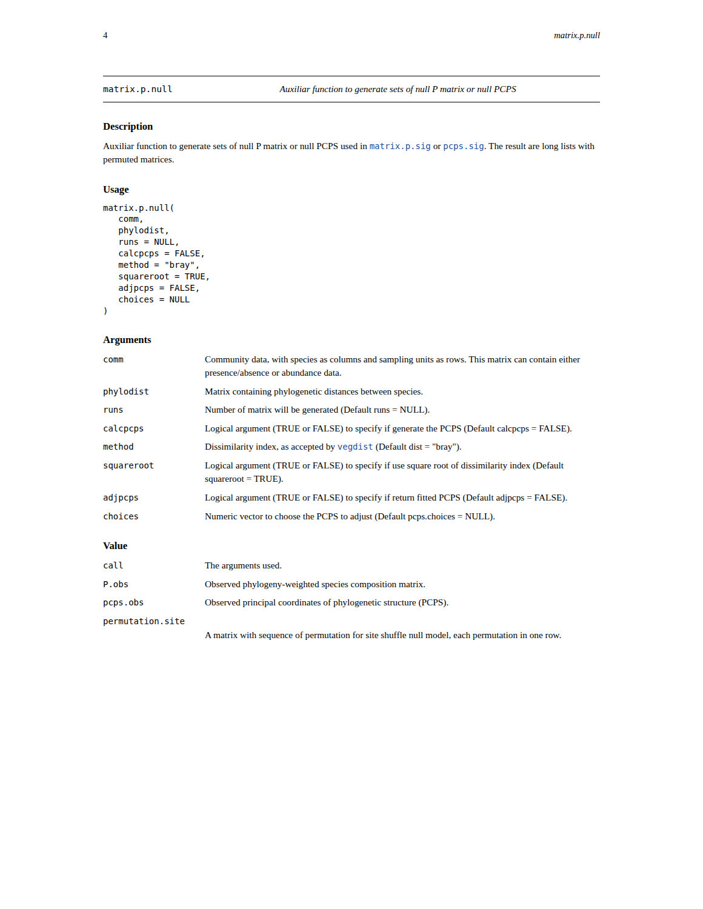4 matrix.p.null
matrix.p.null Auxiliar function to generate sets of null P matrix or null PCPS
Description
Auxiliar function to generate sets of null P matrix or null PCPS used in matrix.p.sig or pcps.sig. The result are long lists with permuted matrices.
Usage
matrix.p.null(
   comm,
   phylodist,
   runs = NULL,
   calcpcps = FALSE,
   method = "bray",
   squareroot = TRUE,
   adjpcps = FALSE,
   choices = NULL
)
Arguments
comm
Community data, with species as columns and sampling units as rows. This matrix can contain either presence/absence or abundance data.
phylodist
Matrix containing phylogenetic distances between species.
runs
Number of matrix will be generated (Default runs = NULL).
calcpcps
Logical argument (TRUE or FALSE) to specify if generate the PCPS (Default calcpcps = FALSE).
method
Dissimilarity index, as accepted by vegdist (Default dist = "bray").
squareroot
Logical argument (TRUE or FALSE) to specify if use square root of dissimilarity index (Default squareroot = TRUE).
adjpcps
Logical argument (TRUE or FALSE) to specify if return fitted PCPS (Default adjpcps = FALSE).
choices
Numeric vector to choose the PCPS to adjust (Default pcps.choices = NULL).
Value
call
The arguments used.
P.obs
Observed phylogeny-weighted species composition matrix.
pcps.obs
Observed principal coordinates of phylogenetic structure (PCPS).
permutation.site
A matrix with sequence of permutation for site shuffle null model, each permutation in one row.